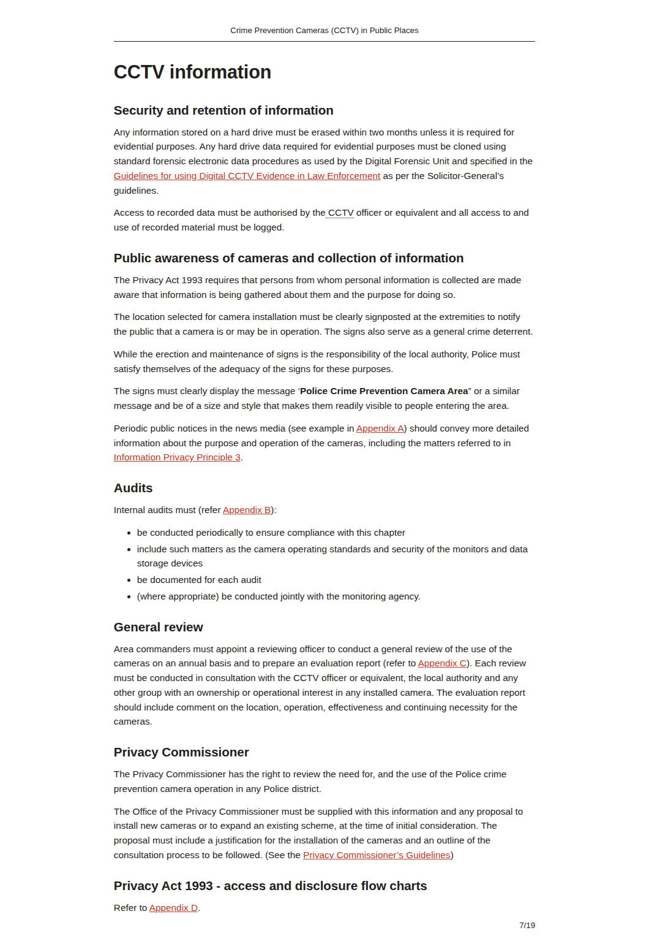Crime Prevention Cameras (CCTV) in Public Places
CCTV information
Security and retention of information
Any information stored on a hard drive must be erased within two months unless it is required for evidential purposes. Any hard drive data required for evidential purposes must be cloned using standard forensic electronic data procedures as used by the Digital Forensic Unit and specified in the Guidelines for using Digital CCTV Evidence in Law Enforcement as per the Solicitor-General’s guidelines.
Access to recorded data must be authorised by the CCTV officer or equivalent and all access to and use of recorded material must be logged.
Public awareness of cameras and collection of information
The Privacy Act 1993 requires that persons from whom personal information is collected are made aware that information is being gathered about them and the purpose for doing so.
The location selected for camera installation must be clearly signposted at the extremities to notify the public that a camera is or may be in operation. The signs also serve as a general crime deterrent.
While the erection and maintenance of signs is the responsibility of the local authority, Police must satisfy themselves of the adequacy of the signs for these purposes.
The signs must clearly display the message ‘Police Crime Prevention Camera Area” or a similar message and be of a size and style that makes them readily visible to people entering the area.
Periodic public notices in the news media (see example in Appendix A) should convey more detailed information about the purpose and operation of the cameras, including the matters referred to in Information Privacy Principle 3.
Audits
Internal audits must (refer Appendix B):
be conducted periodically to ensure compliance with this chapter
include such matters as the camera operating standards and security of the monitors and data storage devices
be documented for each audit
(where appropriate) be conducted jointly with the monitoring agency.
General review
Area commanders must appoint a reviewing officer to conduct a general review of the use of the cameras on an annual basis and to prepare an evaluation report (refer to Appendix C). Each review must be conducted in consultation with the CCTV officer or equivalent, the local authority and any other group with an ownership or operational interest in any installed camera. The evaluation report should include comment on the location, operation, effectiveness and continuing necessity for the cameras.
Privacy Commissioner
The Privacy Commissioner has the right to review the need for, and the use of the Police crime prevention camera operation in any Police district.
The Office of the Privacy Commissioner must be supplied with this information and any proposal to install new cameras or to expand an existing scheme, at the time of initial consideration. The proposal must include a justification for the installation of the cameras and an outline of the consultation process to be followed. (See the Privacy Commissioner’s Guidelines)
Privacy Act 1993 - access and disclosure flow charts
Refer to Appendix D.
7/19